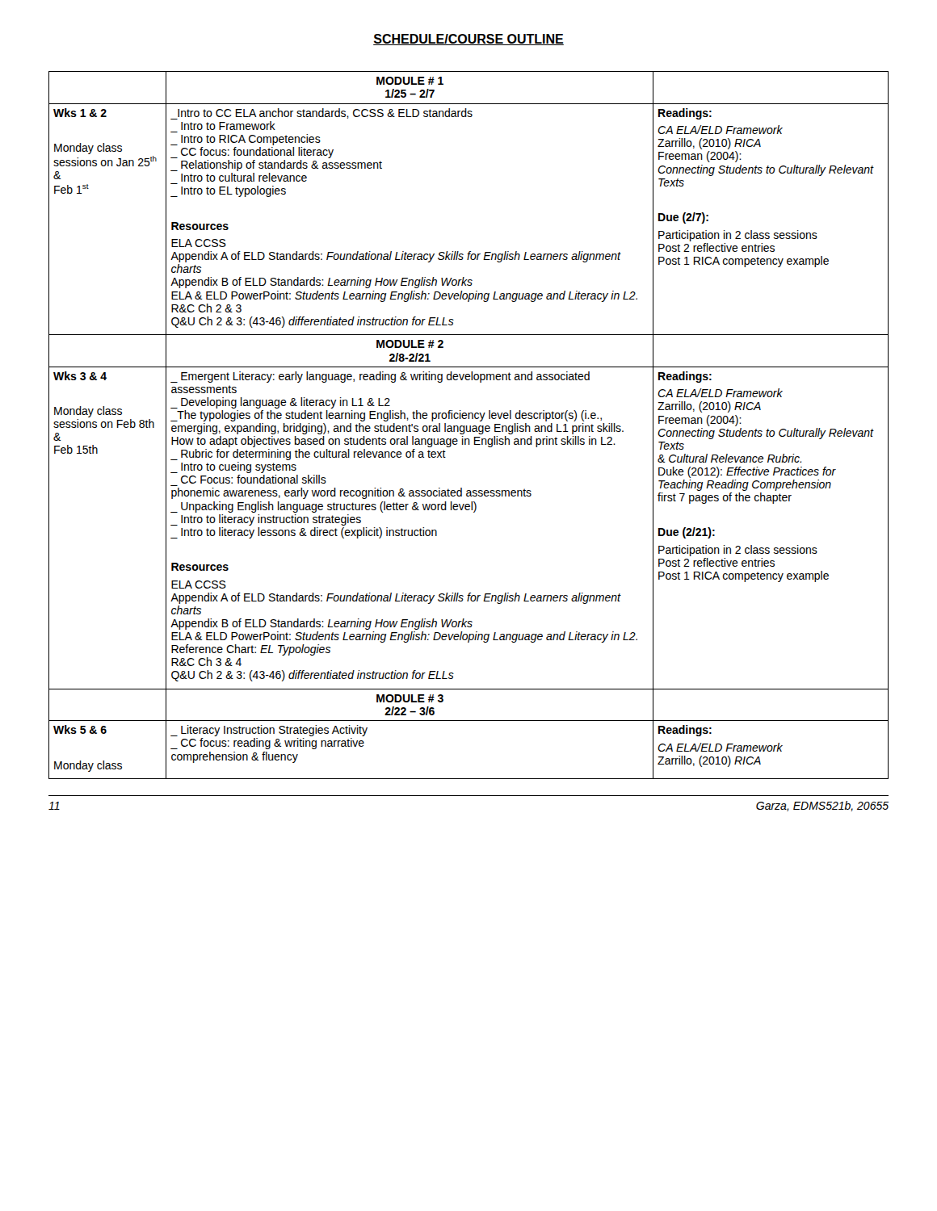SCHEDULE/COURSE OUTLINE
| | MODULE # 1 1/25 – 2/7 | |
| Wks 1 & 2 Monday class sessions on Jan 25 th & Feb 1 st | _Intro to CC ELA anchor standards, CCSS & ELD standards _ Intro to Framework _ Intro to RICA Competencies _ CC focus: foundational literacy _ Relationship of standards & assessment _ Intro to cultural relevance _ Intro to EL typologies Resources ELA CCSS Appendix A of ELD Standards: Foundational Literacy Skills for English Learners alignment charts Appendix B of ELD Standards: Learning How English Works ELA & ELD PowerPoint: Students Learning English: Developing Language and Literacy in L2. R&C Ch 2 & 3 Q&U Ch 2 & 3: (43-46) differentiated instruction for ELLs | Readings: CA ELA/ELD Framework Zarrillo, (2010) RICA Freeman (2004): Connecting Students to Culturally Relevant Texts Due (2/7): Participation in 2 class sessions Post 2 reflective entries Post 1 RICA competency example |
| | MODULE # 2 2/8-2/21 | |
| Wks 3 & 4 Monday class sessions on Feb 8th & Feb 15th | _ Emergent Literacy: early language, reading & writing development and associated assessments _ Developing language & literacy in L1 & L2 _The typologies of the student learning English, the proficiency level descriptor(s) (i.e., emerging, expanding, bridging), and the student's oral language English and L1 print skills. How to adapt objectives based on students oral language in English and print skills in L2. _ Rubric for determining the cultural relevance of a text _ Intro to cueing systems _ CC Focus: foundational skills phonemic awareness, early word recognition & associated assessments _ Unpacking English language structures (letter & word level) _ Intro to literacy instruction strategies _ Intro to literacy lessons & direct (explicit) instruction Resources ELA CCSS Appendix A of ELD Standards: Foundational Literacy Skills for English Learners alignment charts Appendix B of ELD Standards: Learning How English Works ELA & ELD PowerPoint: Students Learning English: Developing Language and Literacy in L2. Reference Chart: EL Typologies R&C Ch 3 & 4 Q&U Ch 2 & 3: (43-46) differentiated instruction for ELLs | Readings: CA ELA/ELD Framework Zarrillo, (2010) RICA Freeman (2004): Connecting Students to Culturally Relevant Texts & Cultural Relevance Rubric. Duke (2012): Effective Practices for Teaching Reading Comprehension first 7 pages of the chapter Due (2/21): Participation in 2 class sessions Post 2 reflective entries Post 1 RICA competency example |
| | MODULE # 3 2/22 – 3/6 | |
| Wks 5 & 6 Monday class | _ Literacy Instruction Strategies Activity _ CC focus: reading & writing narrative comprehension & fluency | Readings: CA ELA/ELD Framework Zarrillo, (2010) RICA |
11 Garza, EDMS521b, 20655